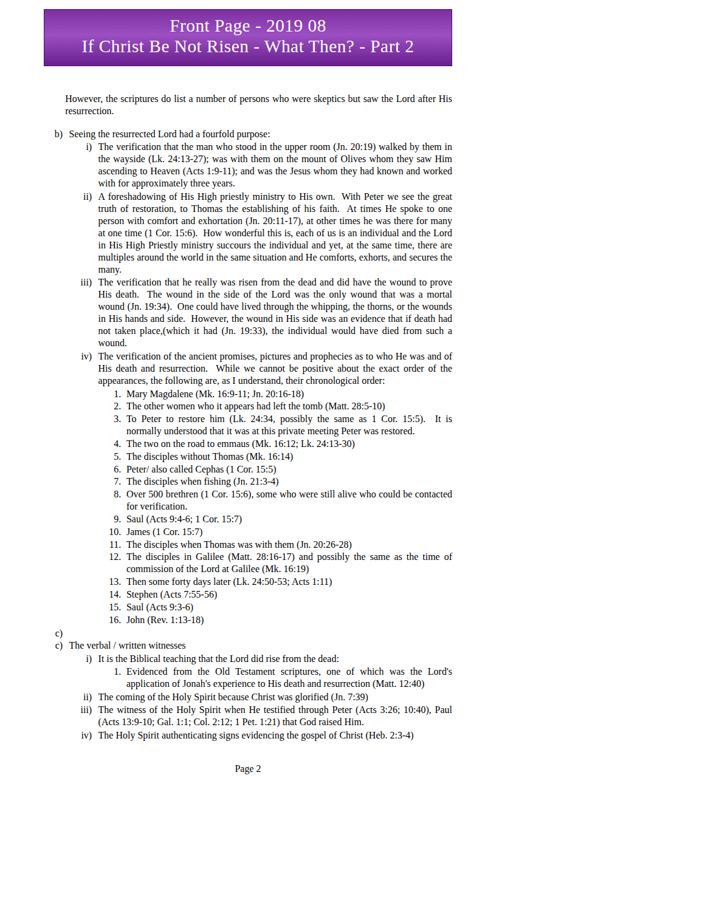Front Page - 2019 08 If Christ Be Not Risen - What Then? - Part 2
However, the scriptures do list a number of persons who were skeptics but saw the Lord after His resurrection.
Seeing the resurrected Lord had a fourfold purpose:
The verification that the man who stood in the upper room (Jn. 20:19) walked by them in the wayside (Lk. 24:13-27); was with them on the mount of Olives whom they saw Him ascending to Heaven (Acts 1:9-11); and was the Jesus whom they had known and worked with for approximately three years.
A foreshadowing of His High priestly ministry to His own. With Peter we see the great truth of restoration, to Thomas the establishing of his faith. At times He spoke to one person with comfort and exhortation (Jn. 20:11-17), at other times he was there for many at one time (1 Cor. 15:6). How wonderful this is, each of us is an individual and the Lord in His High Priestly ministry succours the individual and yet, at the same time, there are multiples around the world in the same situation and He comforts, exhorts, and secures the many.
The verification that he really was risen from the dead and did have the wound to prove His death. The wound in the side of the Lord was the only wound that was a mortal wound (Jn. 19:34). One could have lived through the whipping, the thorns, or the wounds in His hands and side. However, the wound in His side was an evidence that if death had not taken place,(which it had (Jn. 19:33), the individual would have died from such a wound.
The verification of the ancient promises, pictures and prophecies as to who He was and of His death and resurrection. While we cannot be positive about the exact order of the appearances, the following are, as I understand, their chronological order:
Mary Magdalene (Mk. 16:9-11; Jn. 20:16-18)
The other women who it appears had left the tomb (Matt. 28:5-10)
To Peter to restore him (Lk. 24:34, possibly the same as 1 Cor. 15:5). It is normally understood that it was at this private meeting Peter was restored.
The two on the road to emmaus (Mk. 16:12; Lk. 24:13-30)
The disciples without Thomas (Mk. 16:14)
Peter/ also called Cephas (1 Cor. 15:5)
The disciples when fishing (Jn. 21:3-4)
Over 500 brethren (1 Cor. 15:6), some who were still alive who could be contacted for verification.
Saul (Acts 9:4-6; 1 Cor. 15:7)
James (1 Cor. 15:7)
The disciples when Thomas was with them (Jn. 20:26-28)
The disciples in Galilee (Matt. 28:16-17) and possibly the same as the time of commission of the Lord at Galilee (Mk. 16:19)
Then some forty days later (Lk. 24:50-53; Acts 1:11)
Stephen (Acts 7:55-56)
Saul (Acts 9:3-6)
John (Rev. 1:13-18)
The verbal / written witnesses
It is the Biblical teaching that the Lord did rise from the dead:
Evidenced from the Old Testament scriptures, one of which was the Lord's application of Jonah's experience to His death and resurrection (Matt. 12:40)
The coming of the Holy Spirit because Christ was glorified (Jn. 7:39)
The witness of the Holy Spirit when He testified through Peter (Acts 3:26; 10:40), Paul (Acts 13:9-10; Gal. 1:1; Col. 2:12; 1 Pet. 1:21) that God raised Him.
The Holy Spirit authenticating signs evidencing the gospel of Christ (Heb. 2:3-4)
Page 2